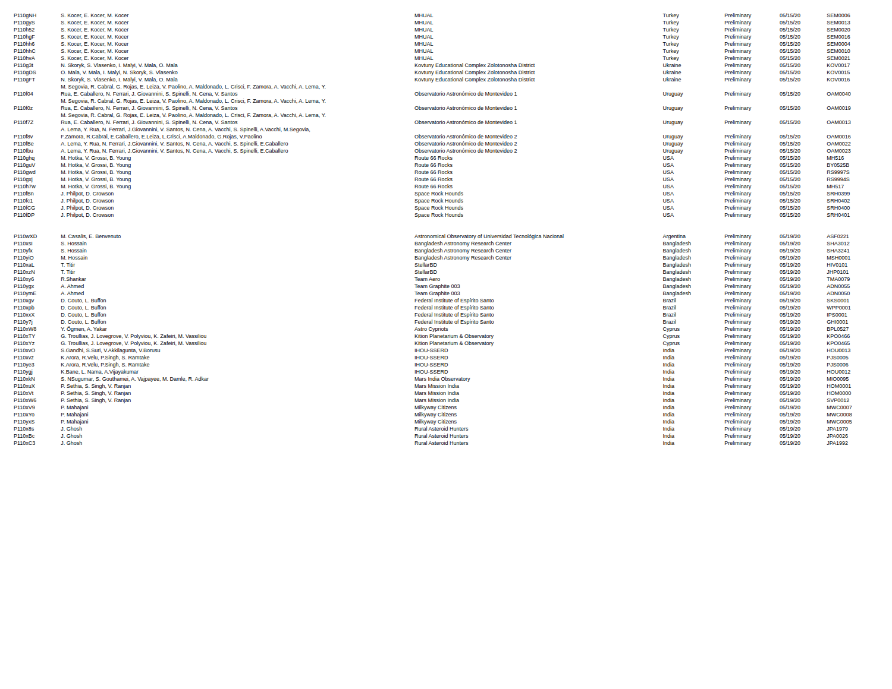| P110gNH | S. Kocer, E. Kocer, M. Kocer | MHUAL | Turkey | Preliminary | 05/15/20 | SEM0006 |
| P110gyS | S. Kocer, E. Kocer, M. Kocer | MHUAL | Turkey | Preliminary | 05/15/20 | SEM0013 |
| P110h52 | S. Kocer, E. Kocer, M. Kocer | MHUAL | Turkey | Preliminary | 05/15/20 | SEM0020 |
| P110hgF | S. Kocer, E. Kocer, M. Kocer | MHUAL | Turkey | Preliminary | 05/15/20 | SEM0016 |
| P110hh6 | S. Kocer, E. Kocer, M. Kocer | MHUAL | Turkey | Preliminary | 05/15/20 | SEM0004 |
| P110hhC | S. Kocer, E. Kocer, M. Kocer | MHUAL | Turkey | Preliminary | 05/15/20 | SEM0010 |
| P110hvA | S. Kocer, E. Kocer, M. Kocer | MHUAL | Turkey | Preliminary | 05/15/20 | SEM0021 |
| P110g3t | N. Skoryk, S. Vlasenko, I. Malyi, V. Mala, O. Mala | Kovtuny Educational Complex Zolotonosha District | Ukraine | Preliminary | 05/15/20 | KOV0017 |
| P110gDS | O. Mala, V. Mala, I. Malyi, N. Skoryk, S. Vlasenko | Kovtuny Educational Complex Zolotonosha District | Ukraine | Preliminary | 05/15/20 | KOV0015 |
| P110gFT | N. Skoryk, S. Vlasenko, I. Malyi, V. Mala, O. Mala | Kovtuny Educational Complex Zolotonosha District | Ukraine | Preliminary | 05/15/20 | KOV0016 |
| | M. Segovia, R. Cabral, G. Rojas, E. Leiza, V. Paolino, A. Maldonado, L. Crisci, F. Zamora, A. Vacchi, A. Lema, Y. | | | | | |
| P110f04 | Rua, E. Caballero, N. Ferrari, J. Giovannini, S. Spinelli, N. Cena, V. Santos | Observatorio Astronómico de Montevideo 1 | Uruguay | Preliminary | 05/15/20 | OAM0040 |
| | M. Segovia, R. Cabral, G. Rojas, E. Leiza, V. Paolino, A. Maldonado, L. Crisci, F. Zamora, A. Vacchi, A. Lema, Y. | | | | | |
| P110f0z | Rua, E. Caballero, N. Ferrari, J. Giovannini, S. Spinelli, N. Cena, V. Santos | Observatorio Astronómico de Montevideo 1 | Uruguay | Preliminary | 05/15/20 | OAM0019 |
| | M. Segovia, R. Cabral, G. Rojas, E. Leiza, V. Paolino, A. Maldonado, L. Crisci, F. Zamora, A. Vacchi, A. Lema, Y. | | | | | |
| P110f7Z | Rua, E. Caballero, N. Ferrari, J. Giovannini, S. Spinelli, N. Cena, V. Santos | Observatorio Astronómico de Montevideo 1 | Uruguay | Preliminary | 05/15/20 | OAM0013 |
| | A. Lema, Y. Rua, N. Ferrari, J.Giovannini, V. Santos, N. Cena, A. Vacchi, S. Spinelli, A.Vacchi, M.Segovia, | | | | | |
| P110f8v | F.Zamora, R.Cabral, E.Caballero, E.Leiza, L.Crisci, A.Maldonado, G.Rojas, V.Paolino | Observatorio Astronómico de Montevideo 2 | Uruguay | Preliminary | 05/15/20 | OAM0016 |
| P110fBe | A. Lema, Y. Rua, N. Ferrari, J.Giovannini, V. Santos, N. Cena, A. Vacchi, S. Spinelli, E.Caballero | Observatorio Astronómico de Montevideo 2 | Uruguay | Preliminary | 05/15/20 | OAM0022 |
| P110fbu | A. Lema, Y. Rua, N. Ferrari, J.Giovannini, V. Santos, N. Cena, A. Vacchi, S. Spinelli, E.Caballero | Observatorio Astronómico de Montevideo 2 | Uruguay | Preliminary | 05/15/20 | OAM0023 |
| P110ghq | M. Hotka, V. Grossi, B. Young | Route 66 Rocks | USA | Preliminary | 05/15/20 | MH516 |
| P110guV | M. Hotka, V. Grossi, B. Young | Route 66 Rocks | USA | Preliminary | 05/15/20 | BY0525B |
| P110gwd | M. Hotka, V. Grossi, B. Young | Route 66 Rocks | USA | Preliminary | 05/15/20 | RS9997S |
| P110gxj | M. Hotka, V. Grossi, B. Young | Route 66 Rocks | USA | Preliminary | 05/15/20 | RS9994S |
| P110h7w | M. Hotka, V. Grossi, B. Young | Route 66 Rocks | USA | Preliminary | 05/15/20 | MH517 |
| P110fBn | J. Philpot, D. Crowson | Space Rock Hounds | USA | Preliminary | 05/15/20 | SRH0399 |
| P110fc1 | J. Philpot, D. Crowson | Space Rock Hounds | USA | Preliminary | 05/15/20 | SRH0402 |
| P110fCG | J. Philpot, D. Crowson | Space Rock Hounds | USA | Preliminary | 05/15/20 | SRH0400 |
| P110fDP | J. Philpot, D. Crowson | Space Rock Hounds | USA | Preliminary | 05/15/20 | SRH0401 |
| P110wXD | M. Casalis, E. Benvenuto | Astronomical Observatory of Universidad Tecnológica Nacional | Argentina | Preliminary | 05/19/20 | ASF0221 |
| P110xsI | S. Hossain | Bangladesh Astronomy Research Center | Bangladesh | Preliminary | 05/19/20 | SHA3012 |
| P110yfx | S. Hossain | Bangladesh Astronomy Research Center | Bangladesh | Preliminary | 05/19/20 | SHA3241 |
| P110yiO | M. Hossain | Bangladesh Astronomy Research Center | Bangladesh | Preliminary | 05/19/20 | MSH0001 |
| P110xaL | T. Titir | StellarBD | Bangladesh | Preliminary | 05/19/20 | HIV0101 |
| P110xzN | T. Titir | StellarBD | Bangladesh | Preliminary | 05/19/20 | JHP0101 |
| P110xy6 | R.Shankar | Team Aero | Bangladesh | Preliminary | 05/19/20 | TMA0079 |
| P110ygx | A. Ahmed | Team Graphite 003 | Bangladesh | Preliminary | 05/19/20 | ADN0055 |
| P110ymE | A. Ahmed | Team Graphite 003 | Bangladesh | Preliminary | 05/19/20 | ADN0050 |
| P110xgv | D. Couto, L. Buffon | Federal Institute of Espírito Santo | Brazil | Preliminary | 05/19/20 | SKS0001 |
| P110xpb | D. Couto, L. Buffon | Federal Institute of Espírito Santo | Brazil | Preliminary | 05/19/20 | WPP0001 |
| P110xxX | D. Couto, L. Buffon | Federal Institute of Espírito Santo | Brazil | Preliminary | 05/19/20 | IPS0001 |
| P110y7j | D. Couto, L. Buffon | Federal Institute of Espírito Santo | Brazil | Preliminary | 05/19/20 | GHI0001 |
| P110xW8 | Y. Ögmen, A. Yakar | Astro Cypriots | Cyprus | Preliminary | 05/19/20 | BPL0527 |
| P110xTY | G. Troullias, J. Lovegrove, V. Polyviou, K. Zafeiri, M. Vassiliou | Kition Planetarium & Observatory | Cyprus | Preliminary | 05/19/20 | KPO0466 |
| P110xYz | G. Troullias, J. Lovegrove, V. Polyviou, K. Zafeiri, M. Vassiliou | Kition Planetarium & Observatory | Cyprus | Preliminary | 05/19/20 | KPO0465 |
| P110xvO | S.Gandhi, S.Suri, V.Akkilagunta, V.Borusu | IHOU-SSERD | India | Preliminary | 05/19/20 | HOU0013 |
| P110xvz | K.Arora, R.Velu, P.Singh, S. Ramtake | IHOU-SSERD | India | Preliminary | 05/19/20 | PJS0005 |
| P110ye3 | K.Arora, R.Velu, P.Singh, S. Ramtake | IHOU-SSERD | India | Preliminary | 05/19/20 | PJS0006 |
| P110ygj | K.Bane, L. Nama, A.Vijayakumar | IHOU-SSERD | India | Preliminary | 05/19/20 | HOU0012 |
| P110xkN | S. NSugumar, S. Gouthamei, A. Vajpayee, M. Damle, R. Adkar | Mars India Observatory | India | Preliminary | 05/19/20 | MIO0095 |
| P110xuX | P. Sethia, S. Singh, V. Ranjan | Mars Mission India | India | Preliminary | 05/19/20 | HOM0001 |
| P110xVt | P. Sethia, S. Singh, V. Ranjan | Mars Mission India | India | Preliminary | 05/19/20 | HOM0000 |
| P110xW6 | P. Sethia, S. Singh, V. Ranjan | Mars Mission India | India | Preliminary | 05/19/20 | SVP0012 |
| P110xV9 | P. Mahajani | Milkyway Citizens | India | Preliminary | 05/19/20 | MWC0007 |
| P110xYo | P. Mahajani | Milkyway Citizens | India | Preliminary | 05/19/20 | MWC0008 |
| P110yxS | P. Mahajani | Milkyway Citizens | India | Preliminary | 05/19/20 | MWC0005 |
| P110x8s | J. Ghosh | Rural Asteroid Hunters | India | Preliminary | 05/19/20 | JPA1979 |
| P110xBc | J. Ghosh | Rural Asteroid Hunters | India | Preliminary | 05/19/20 | JPA0026 |
| P110xC3 | J. Ghosh | Rural Asteroid Hunters | India | Preliminary | 05/19/20 | JPA1992 |